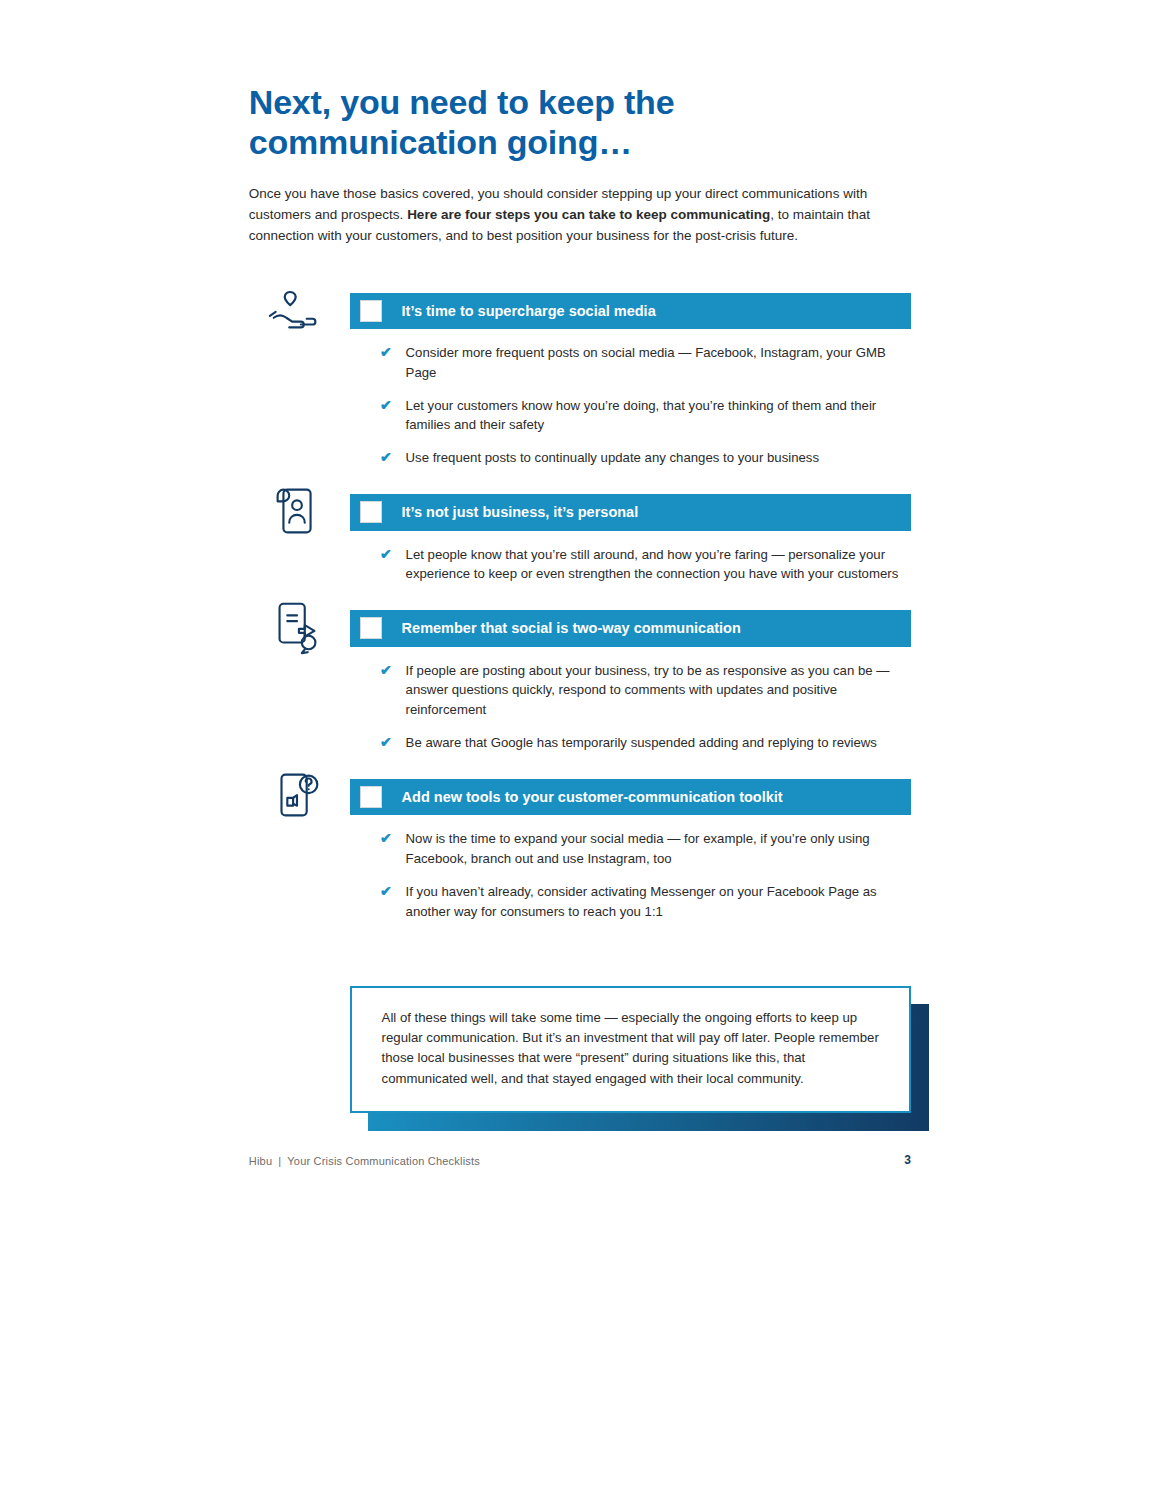Next, you need to keep the
communication going…
Once you have those basics covered, you should consider stepping up your direct communications with customers and prospects. Here are four steps you can take to keep communicating, to maintain that connection with your customers, and to best position your business for the post-crisis future.
It’s time to supercharge social media
Consider more frequent posts on social media — Facebook, Instagram, your GMB Page
Let your customers know how you’re doing, that you’re thinking of them and their families and their safety
Use frequent posts to continually update any changes to your business
It’s not just business, it’s personal
Let people know that you’re still around, and how you’re faring — personalize your experience to keep or even strengthen the connection you have with your customers
Remember that social is two-way communication
If people are posting about your business, try to be as responsive as you can be — answer questions quickly, respond to comments with updates and positive reinforcement
Be aware that Google has temporarily suspended adding and replying to reviews
Add new tools to your customer-communication toolkit
Now is the time to expand your social media — for example, if you’re only using Facebook, branch out and use Instagram, too
If you haven’t already, consider activating Messenger on your Facebook Page as another way for consumers to reach you 1:1
All of these things will take some time — especially the ongoing efforts to keep up regular communication. But it’s an investment that will pay off later. People remember those local businesses that were “present” during situations like this, that communicated well, and that stayed engaged with their local community.
Hibu|Your Crisis Communication Checklists
3